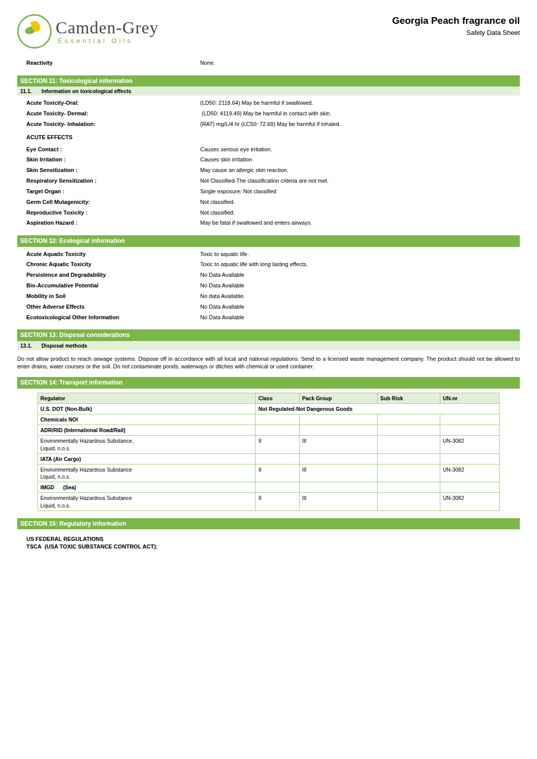Camden-Grey
Essential Oils
Georgia Peach fragrance oil
Safety Data Sheet
| Reactivity | None. |
SECTION 11: Toxicological information
11.1. Information on toxicological effects
| Acute Toxicity-Oral: | (LD50: 2118.64) May be harmful if swallowed. |
| Acute Toxicity- Dermal: | (LD50: 4119.49) May be harmful in contact with skin. |
| Acute Toxicity- Inhalation: | (RAT) mg/L/4 hr (LC50: 72.69) May be harmful if inhaled. |
ACUTE EFFECTS
| Eye Contact : | Causes serious eye irritation. |
| Skin Irritation : | Causes skin irritation |
| Skin Sensitization : | May cause an allergic skin reaction. |
| Respiratory Sensitization : | Not Classified-The classification criteria are not met. |
| Target Organ : | Single exposure: Not classified |
| Germ Cell Mutagenicity: | Not classified. |
| Reproductive Toxicity : | Not classified. |
| Aspiration Hazard : | May be fatal if swallowed and enters airways. |
SECTION 12: Ecological information
| Acute Aquatic Toxicity | Toxic to aquatic life. |
| Chronic Aquatic Toxicity | Toxic to aquatic life with long lasting effects. |
| Persistence and Degradability | No Data Available |
| Bio-Accumulative Potential | No Data Available |
| Mobility in Soil | No data Available. |
| Other Adverse Effects | No Data Available |
| Ecotoxicological Other Information | No Data Available |
SECTION 13: Disposal considerations
13.1. Disposal methods
Do not allow product to reach sewage systems. Dispose off in accordance with all local and national regulations. Send to a licensed waste management company. The product should not be allowed to enter drains, water courses or the soil. Do not contaminate ponds, waterways or ditches with chemical or used container.
SECTION 14: Transport information
| Regulator | Class | Pack Group | Sub Risk | UN-nr |
| --- | --- | --- | --- | --- |
| U.S. DOT (Non-Bulk) | Not Regulated-Not Dangerous Goods |
| Chemicals NOI | | | | |
| ADR/RID (International Road/Rail) | | | | |
| Environmentally Hazardous Substance, Liquid, n.o.s. | 9 | III | | UN-3082 |
| IATA (Air Cargo) | | | | |
| Environmentally Hazardous Substance Liquid, n.o.s. | 9 | III | | UN-3082 |
| IMGD (Sea) | | | | |
| Environmentally Hazardous Substance Liquid, n.o.s. | 9 | III | | UN-3082 |
SECTION 15: Regulatory information
US FEDERAL REGULATIONS
TSCA (USA TOXIC SUBSTANCE CONTROL ACT):